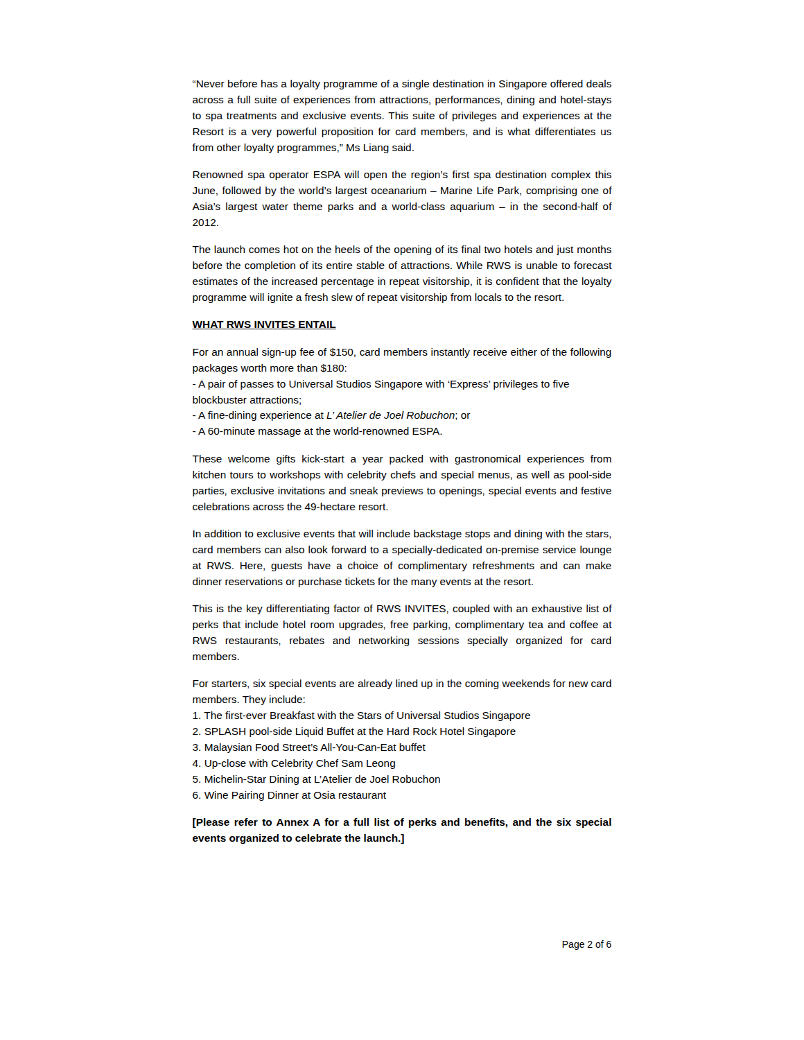“Never before has a loyalty programme of a single destination in Singapore offered deals across a full suite of experiences from attractions, performances, dining and hotel-stays to spa treatments and exclusive events. This suite of privileges and experiences at the Resort is a very powerful proposition for card members, and is what differentiates us from other loyalty programmes,” Ms Liang said.
Renowned spa operator ESPA will open the region’s first spa destination complex this June, followed by the world’s largest oceanarium – Marine Life Park, comprising one of Asia’s largest water theme parks and a world-class aquarium – in the second-half of 2012.
The launch comes hot on the heels of the opening of its final two hotels and just months before the completion of its entire stable of attractions. While RWS is unable to forecast estimates of the increased percentage in repeat visitorship, it is confident that the loyalty programme will ignite a fresh slew of repeat visitorship from locals to the resort.
WHAT RWS INVITES ENTAIL
For an annual sign-up fee of $150, card members instantly receive either of the following packages worth more than $180:
- A pair of passes to Universal Studios Singapore with ‘Express’ privileges to five blockbuster attractions;
- A fine-dining experience at L’ Atelier de Joel Robuchon; or
- A 60-minute massage at the world-renowned ESPA.
These welcome gifts kick-start a year packed with gastronomical experiences from kitchen tours to workshops with celebrity chefs and special menus, as well as pool-side parties, exclusive invitations and sneak previews to openings, special events and festive celebrations across the 49-hectare resort.
In addition to exclusive events that will include backstage stops and dining with the stars, card members can also look forward to a specially-dedicated on-premise service lounge at RWS. Here, guests have a choice of complimentary refreshments and can make dinner reservations or purchase tickets for the many events at the resort.
This is the key differentiating factor of RWS INVITES, coupled with an exhaustive list of perks that include hotel room upgrades, free parking, complimentary tea and coffee at RWS restaurants, rebates and networking sessions specially organized for card members.
For starters, six special events are already lined up in the coming weekends for new card members. They include:
1. The first-ever Breakfast with the Stars of Universal Studios Singapore
2. SPLASH pool-side Liquid Buffet at the Hard Rock Hotel Singapore
3. Malaysian Food Street’s All-You-Can-Eat buffet
4. Up-close with Celebrity Chef Sam Leong
5. Michelin-Star Dining at L’Atelier de Joel Robuchon
6. Wine Pairing Dinner at Osia restaurant
[Please refer to Annex A for a full list of perks and benefits, and the six special events organized to celebrate the launch.]
Page 2 of 6